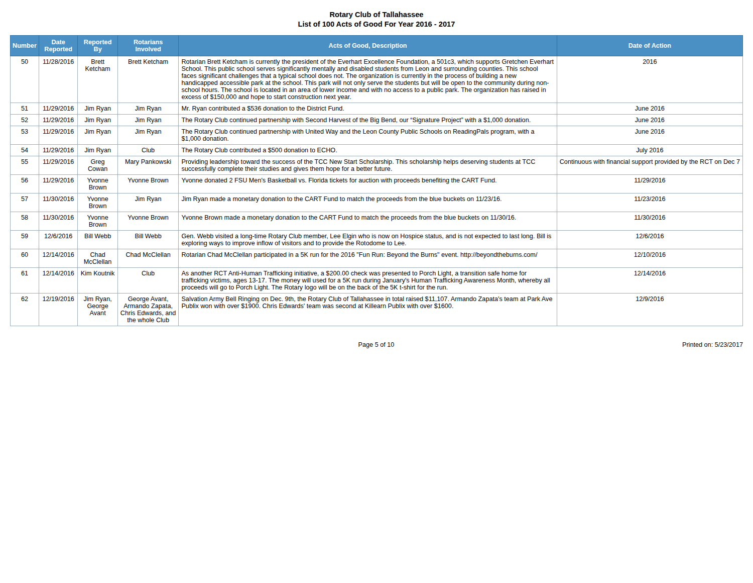Rotary Club of Tallahassee
List of 100 Acts of Good For Year 2016 - 2017
| Number | Date Reported | Reported By | Rotarians Involved | Acts of Good, Description | Date of Action |
| --- | --- | --- | --- | --- | --- |
| 50 | 11/28/2016 | Brett Ketcham | Brett Ketcham | Rotarian Brett Ketcham is currently the president of the Everhart Excellence Foundation, a 501c3, which supports Gretchen Everhart School. This public school serves significantly mentally and disabled students from Leon and surrounding counties. This school faces significant challenges that a typical school does not. The organization is currently in the process of building a new handicapped accessible park at the school. This park will not only serve the students but will be open to the community during non-school hours. The school is located in an area of lower income and with no access to a public park. The organization has raised in excess of $150,000 and hope to start construction next year. | 2016 |
| 51 | 11/29/2016 | Jim Ryan | Jim Ryan | Mr. Ryan contributed a $536 donation to the District Fund. | June 2016 |
| 52 | 11/29/2016 | Jim Ryan | Jim Ryan | The Rotary Club continued partnership with Second Harvest of the Big Bend, our “Signature Project” with a $1,000 donation. | June 2016 |
| 53 | 11/29/2016 | Jim Ryan | Jim Ryan | The Rotary Club continued partnership with United Way and the Leon County Public Schools on ReadingPals program, with a $1,000 donation. | June 2016 |
| 54 | 11/29/2016 | Jim Ryan | Club | The Rotary Club contributed a $500 donation to ECHO. | July 2016 |
| 55 | 11/29/2016 | Greg Cowan | Mary Pankowski | Providing leadership toward the success of the TCC New Start Scholarship. This scholarship helps deserving students at TCC successfully complete their studies and gives them hope for a better future. | Continuous with financial support provided by the RCT on Dec 7 |
| 56 | 11/29/2016 | Yvonne Brown | Yvonne Brown | Yvonne donated 2 FSU Men's Basketball vs. Florida tickets for auction with proceeds benefiting the CART Fund. | 11/29/2016 |
| 57 | 11/30/2016 | Yvonne Brown | Jim Ryan | Jim Ryan made a monetary donation to the CART Fund to match the proceeds from the blue buckets on 11/23/16. | 11/23/2016 |
| 58 | 11/30/2016 | Yvonne Brown | Yvonne Brown | Yvonne Brown made a monetary donation to the CART Fund to match the proceeds from the blue buckets on 11/30/16. | 11/30/2016 |
| 59 | 12/6/2016 | Bill Webb | Bill Webb | Gen. Webb visited a long-time Rotary Club member, Lee Elgin who is now on Hospice status, and is not expected to last long. Bill is exploring ways to improve inflow of visitors and to provide the Rotodome to Lee. | 12/6/2016 |
| 60 | 12/14/2016 | Chad McClellan | Chad McClellan | Rotarian Chad McClellan participated in a 5K run for the 2016 "Fun Run: Beyond the Burns" event. http://beyondtheburns.com/ | 12/10/2016 |
| 61 | 12/14/2016 | Kim Koutnik | Club | As another RCT Anti-Human Trafficking initiative, a $200.00 check was presented to Porch Light, a transition safe home for trafficking victims, ages 13-17. The money will used for a 5K run during January's Human Trafficking Awareness Month, whereby all proceeds will go to Porch Light. The Rotary logo will be on the back of the 5K t-shirt for the run. | 12/14/2016 |
| 62 | 12/19/2016 | Jim Ryan, George Avant | George Avant, Armando Zapata, Chris Edwards, and the whole Club | Salvation Army Bell Ringing on Dec. 9th, the Rotary Club of Tallahassee in total raised $11,107. Armando Zapata's team at Park Ave Publix won with over $1900. Chris Edwards' team was second at Killearn Publix with over $1600. | 12/9/2016 |
Page 5 of 10
Printed on: 5/23/2017